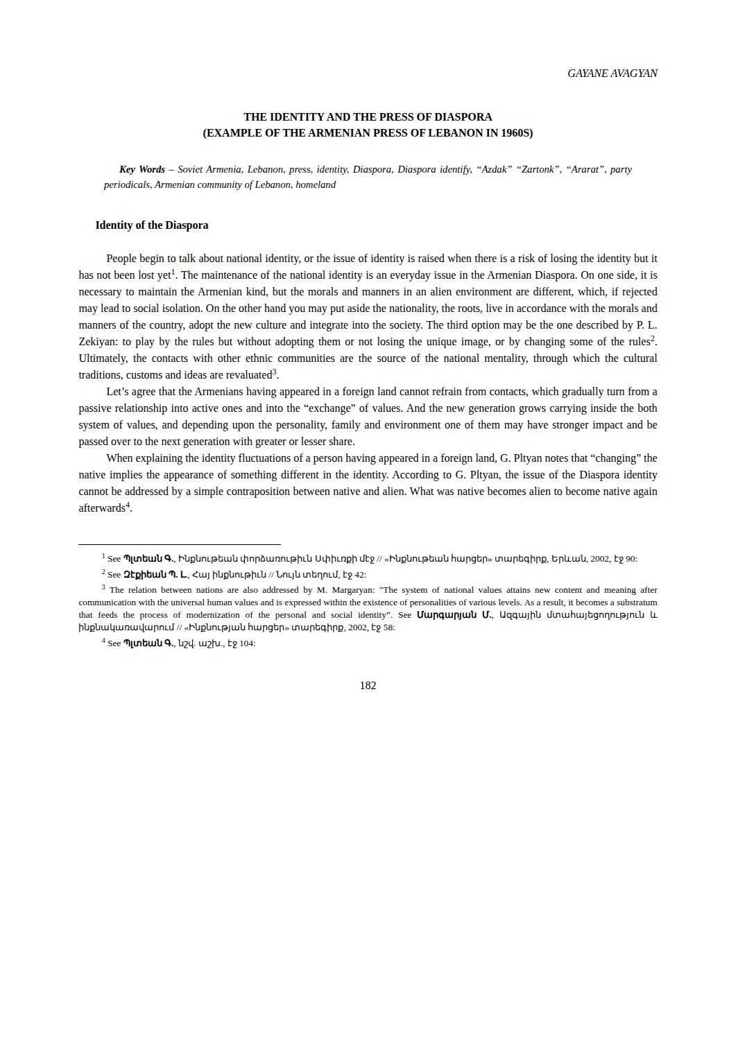GAYANE AVAGYAN
The Identity and the Press of Diaspora (Example of the Armenian Press of Lebanon in 1960s)
Key Words – Soviet Armenia, Lebanon, press, identity, Diaspora, Diaspora identify, “Azdak” “Zartonk”, “Ararat”, party periodicals, Armenian community of Lebanon, homeland
Identity of the Diaspora
People begin to talk about national identity, or the issue of identity is raised when there is a risk of losing the identity but it has not been lost yet1. The maintenance of the national identity is an everyday issue in the Armenian Diaspora. On one side, it is necessary to maintain the Armenian kind, but the morals and manners in an alien environment are different, which, if rejected may lead to social isolation. On the other hand you may put aside the nationality, the roots, live in accordance with the morals and manners of the country, adopt the new culture and integrate into the society. The third option may be the one described by P. L. Zekiyan: to play by the rules but without adopting them or not losing the unique image, or by changing some of the rules2. Ultimately, the contacts with other ethnic communities are the source of the national mentality, through which the cultural traditions, customs and ideas are revaluated3.
Let’s agree that the Armenians having appeared in a foreign land cannot refrain from contacts, which gradually turn from a passive relationship into active ones and into the “exchange” of values. And the new generation grows carrying inside the both system of values, and depending upon the personality, family and environment one of them may have stronger impact and be passed over to the next generation with greater or lesser share.
When explaining the identity fluctuations of a person having appeared in a foreign land, G. Pltyan notes that “changing” the native implies the appearance of something different in the identity. According to G. Pltyan, the issue of the Diaspora identity cannot be addressed by a simple contraposition between native and alien. What was native becomes alien to become native again afterwards4.
1 See Պլտեան Գ., Ինքնութեան փորձառութիւն Սփիւռքի մէջ // «Ինքնութեան հարցեր» տարեգիրք, Երևան, 2002, էջ 90:
2 See Զէքիեան Պ. Լ., Հայ ինքնութիւն // Նույն տեղում, էջ 42:
3 The relation between nations are also addressed by M. Margaryan: "The system of national values attains new content and meaning after communication with the universal human values and is expressed within the existence of personalities of various levels. As a result, it becomes a substratum that feeds the process of modernization of the personal and social identity”. See Մարգարյան Մ., Ազգային մտահայեցողություն և ինքնակառավարում // «Ինքնության հարցեր» տարեգիրք, 2002, էջ 58:
4 See Պլտեան Գ., նշվ. աշխ., էջ 104:
182